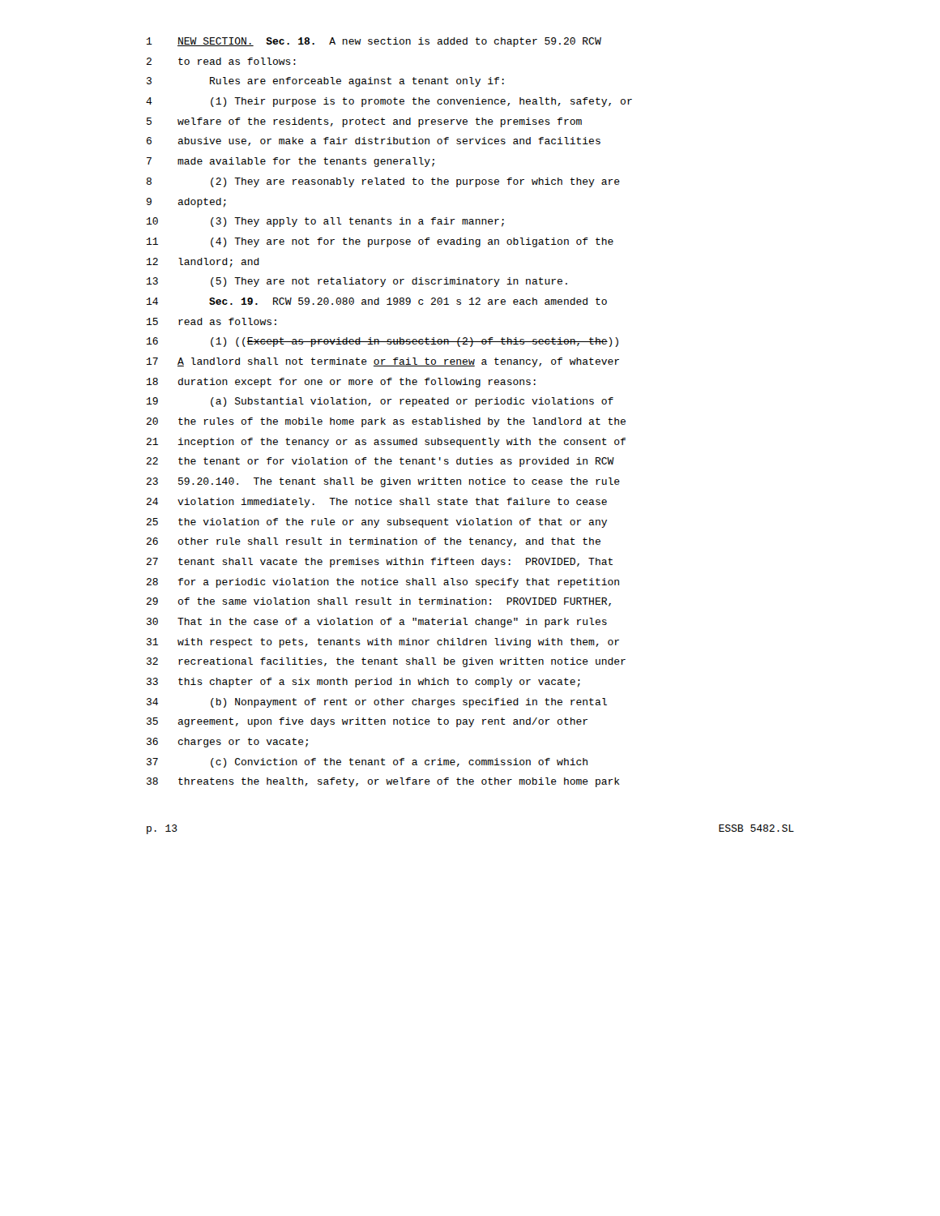1 NEW SECTION. Sec. 18. A new section is added to chapter 59.20 RCW
2 to read as follows:
3 Rules are enforceable against a tenant only if:
4 (1) Their purpose is to promote the convenience, health, safety, or
5 welfare of the residents, protect and preserve the premises from
6 abusive use, or make a fair distribution of services and facilities
7 made available for the tenants generally;
8 (2) They are reasonably related to the purpose for which they are
9 adopted;
10 (3) They apply to all tenants in a fair manner;
11 (4) They are not for the purpose of evading an obligation of the
12 landlord; and
13 (5) They are not retaliatory or discriminatory in nature.
14 Sec. 19. RCW 59.20.080 and 1989 c 201 s 12 are each amended to
15 read as follows:
16 (1) ((Except as provided in subsection (2) of this section, the))
17 A landlord shall not terminate or fail to renew a tenancy, of whatever
18 duration except for one or more of the following reasons:
19 (a) Substantial violation, or repeated or periodic violations of
20 the rules of the mobile home park as established by the landlord at the
21 inception of the tenancy or as assumed subsequently with the consent of
22 the tenant or for violation of the tenant's duties as provided in RCW
2359.20.140. The tenant shall be given written notice to cease the rule
24 violation immediately. The notice shall state that failure to cease
25 the violation of the rule or any subsequent violation of that or any
26 other rule shall result in termination of the tenancy, and that the
27 tenant shall vacate the premises within fifteen days: PROVIDED, That
28 for a periodic violation the notice shall also specify that repetition
29 of the same violation shall result in termination: PROVIDED FURTHER,
30 That in the case of a violation of a "material change" in park rules
31 with respect to pets, tenants with minor children living with them, or
32 recreational facilities, the tenant shall be given written notice under
33 this chapter of a six month period in which to comply or vacate;
34 (b) Nonpayment of rent or other charges specified in the rental
35 agreement, upon five days written notice to pay rent and/or other
36 charges or to vacate;
37 (c) Conviction of the tenant of a crime, commission of which
38 threatens the health, safety, or welfare of the other mobile home park
p. 13 ESSB 5482.SL